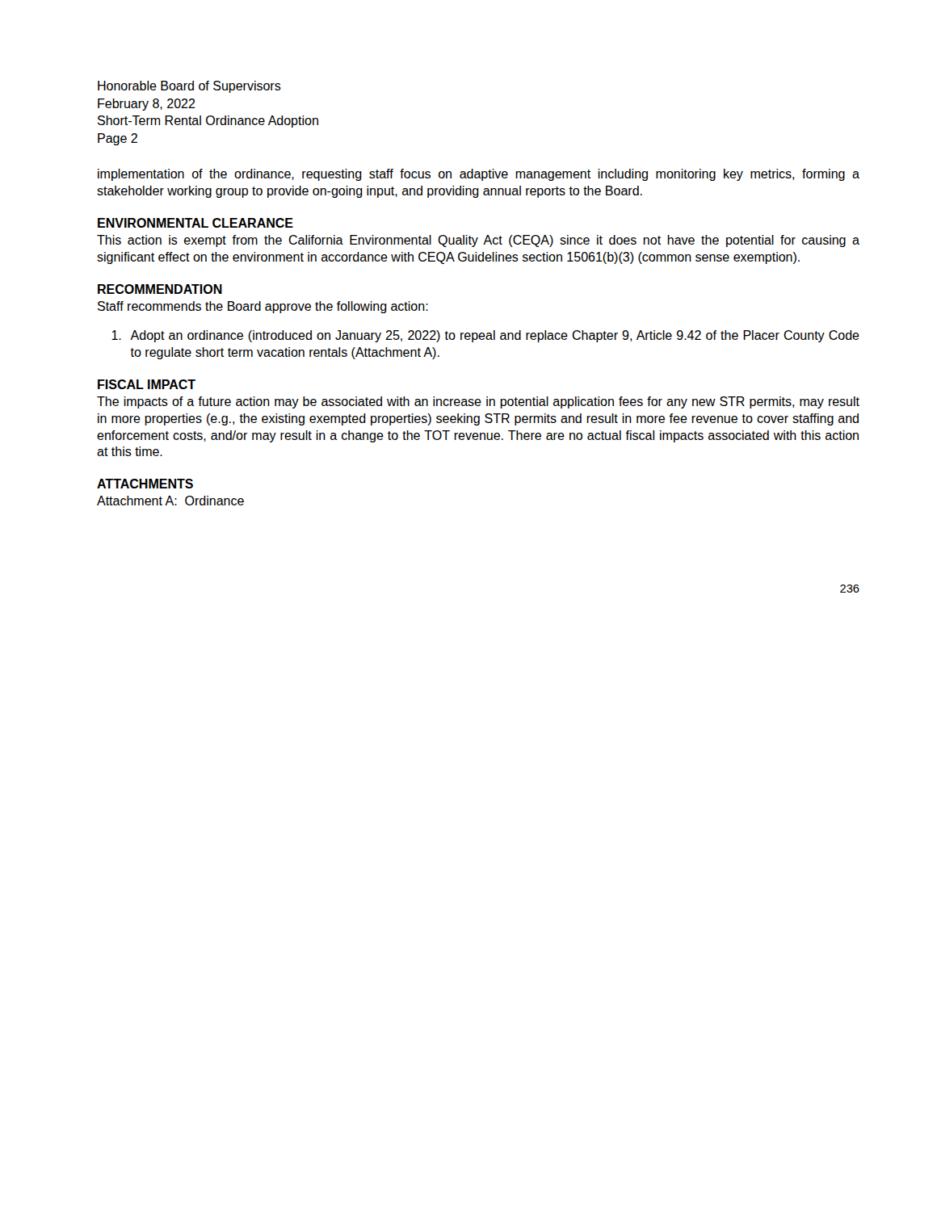Honorable Board of Supervisors
February 8, 2022
Short-Term Rental Ordinance Adoption
Page 2
implementation of the ordinance, requesting staff focus on adaptive management including monitoring key metrics, forming a stakeholder working group to provide on-going input, and providing annual reports to the Board.
Environmental Clearance
This action is exempt from the California Environmental Quality Act (CEQA) since it does not have the potential for causing a significant effect on the environment in accordance with CEQA Guidelines section 15061(b)(3) (common sense exemption).
Recommendation
Staff recommends the Board approve the following action:
Adopt an ordinance (introduced on January 25, 2022) to repeal and replace Chapter 9, Article 9.42 of the Placer County Code to regulate short term vacation rentals (Attachment A).
Fiscal Impact
The impacts of a future action may be associated with an increase in potential application fees for any new STR permits, may result in more properties (e.g., the existing exempted properties) seeking STR permits and result in more fee revenue to cover staffing and enforcement costs, and/or may result in a change to the TOT revenue. There are no actual fiscal impacts associated with this action at this time.
Attachments
Attachment A: Ordinance
236